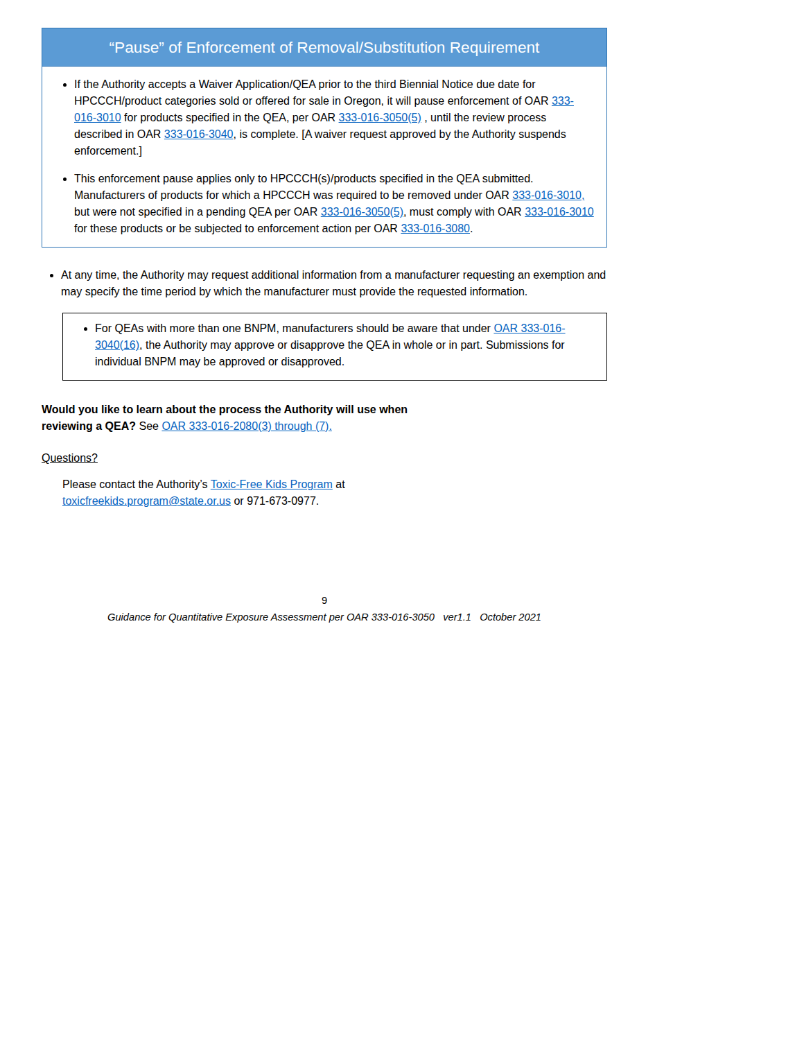“Pause” of Enforcement of Removal/Substitution Requirement
If the Authority accepts a Waiver Application/QEA prior to the third Biennial Notice due date for HPCCCH/product categories sold or offered for sale in Oregon, it will pause enforcement of OAR 333-016-3010 for products specified in the QEA, per OAR 333-016-3050(5) , until the review process described in OAR 333-016-3040, is complete. [A waiver request approved by the Authority suspends enforcement.]
This enforcement pause applies only to HPCCCH(s)/products specified in the QEA submitted. Manufacturers of products for which a HPCCCH was required to be removed under OAR 333-016-3010, but were not specified in a pending QEA per OAR 333-016-3050(5), must comply with OAR 333-016-3010 for these products or be subjected to enforcement action per OAR 333-016-3080.
At any time, the Authority may request additional information from a manufacturer requesting an exemption and may specify the time period by which the manufacturer must provide the requested information.
For QEAs with more than one BNPM, manufacturers should be aware that under OAR 333-016-3040(16), the Authority may approve or disapprove the QEA in whole or in part. Submissions for individual BNPM may be approved or disapproved.
Would you like to learn about the process the Authority will use when
reviewing a QEA? See OAR 333-016-2080(3) through (7).
Questions?
Please contact the Authority’s Toxic-Free Kids Program at
toxicfreekids.program@state.or.us or 971-673-0977.
9
Guidance for Quantitative Exposure Assessment per OAR 333-016-3050 ver1.1 October 2021